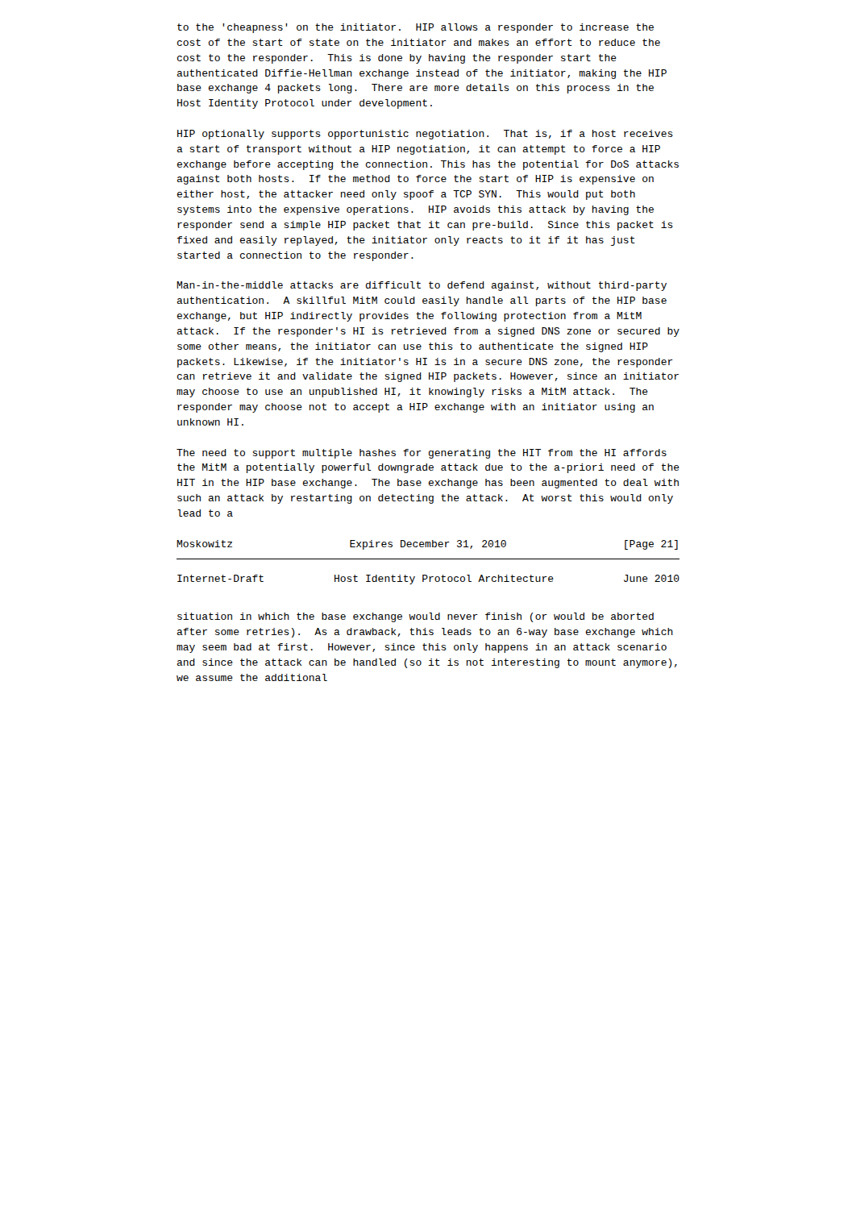to the 'cheapness' on the initiator. HIP allows a responder to increase the cost of the start of state on the initiator and makes an effort to reduce the cost to the responder. This is done by having the responder start the authenticated Diffie-Hellman exchange instead of the initiator, making the HIP base exchange 4 packets long. There are more details on this process in the Host Identity Protocol under development.
HIP optionally supports opportunistic negotiation. That is, if a host receives a start of transport without a HIP negotiation, it can attempt to force a HIP exchange before accepting the connection. This has the potential for DoS attacks against both hosts. If the method to force the start of HIP is expensive on either host, the attacker need only spoof a TCP SYN. This would put both systems into the expensive operations. HIP avoids this attack by having the responder send a simple HIP packet that it can pre-build. Since this packet is fixed and easily replayed, the initiator only reacts to it if it has just started a connection to the responder.
Man-in-the-middle attacks are difficult to defend against, without third-party authentication. A skillful MitM could easily handle all parts of the HIP base exchange, but HIP indirectly provides the following protection from a MitM attack. If the responder's HI is retrieved from a signed DNS zone or secured by some other means, the initiator can use this to authenticate the signed HIP packets. Likewise, if the initiator's HI is in a secure DNS zone, the responder can retrieve it and validate the signed HIP packets. However, since an initiator may choose to use an unpublished HI, it knowingly risks a MitM attack. The responder may choose not to accept a HIP exchange with an initiator using an unknown HI.
The need to support multiple hashes for generating the HIT from the HI affords the MitM a potentially powerful downgrade attack due to the a-priori need of the HIT in the HIP base exchange. The base exchange has been augmented to deal with such an attack by restarting on detecting the attack. At worst this would only lead to a
Moskowitz Expires December 31, 2010[Page 21]
Internet-Draft Host Identity Protocol Architecture June 2010
situation in which the base exchange would never finish (or would be aborted after some retries). As a drawback, this leads to an 6-way base exchange which may seem bad at first. However, since this only happens in an attack scenario and since the attack can be handled (so it is not interesting to mount anymore), we assume the additional